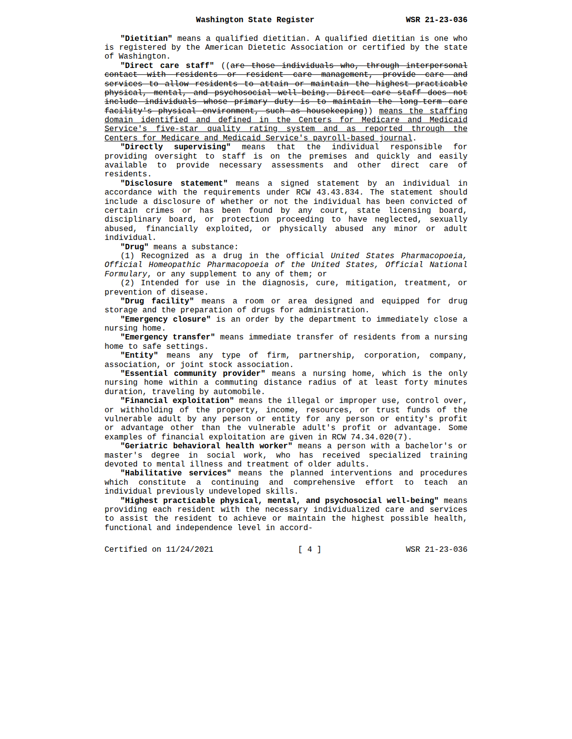Washington State Register WSR 21-23-036
"Dietitian" means a qualified dietitian. A qualified dietitian is one who is registered by the American Dietetic Association or certified by the state of Washington.
"Direct care staff" ((are those individuals who, through interpersonal contact with residents or resident care management, provide care and services to allow residents to attain or maintain the highest practicable physical, mental, and psychosocial well-being. Direct care staff does not include individuals whose primary duty is to maintain the long-term care facility's physical environment, such as housekeeping)) means the staffing domain identified and defined in the Centers for Medicare and Medicaid Service's five-star quality rating system and as reported through the Centers for Medicare and Medicaid Service's payroll-based journal.
"Directly supervising" means that the individual responsible for providing oversight to staff is on the premises and quickly and easily available to provide necessary assessments and other direct care of residents.
"Disclosure statement" means a signed statement by an individual in accordance with the requirements under RCW 43.43.834. The statement should include a disclosure of whether or not the individual has been convicted of certain crimes or has been found by any court, state licensing board, disciplinary board, or protection proceeding to have neglected, sexually abused, financially exploited, or physically abused any minor or adult individual.
"Drug" means a substance:
(1) Recognized as a drug in the official United States Pharmacopoeia, Official Homeopathic Pharmacopoeia of the United States, Official National Formulary, or any supplement to any of them; or
(2) Intended for use in the diagnosis, cure, mitigation, treatment, or prevention of disease.
"Drug facility" means a room or area designed and equipped for drug storage and the preparation of drugs for administration.
"Emergency closure" is an order by the department to immediately close a nursing home.
"Emergency transfer" means immediate transfer of residents from a nursing home to safe settings.
"Entity" means any type of firm, partnership, corporation, company, association, or joint stock association.
"Essential community provider" means a nursing home, which is the only nursing home within a commuting distance radius of at least forty minutes duration, traveling by automobile.
"Financial exploitation" means the illegal or improper use, control over, or withholding of the property, income, resources, or trust funds of the vulnerable adult by any person or entity for any person or entity's profit or advantage other than the vulnerable adult's profit or advantage. Some examples of financial exploitation are given in RCW 74.34.020(7).
"Geriatric behavioral health worker" means a person with a bachelor's or master's degree in social work, who has received specialized training devoted to mental illness and treatment of older adults.
"Habilitative services" means the planned interventions and procedures which constitute a continuing and comprehensive effort to teach an individual previously undeveloped skills.
"Highest practicable physical, mental, and psychosocial well-being" means providing each resident with the necessary individualized care and services to assist the resident to achieve or maintain the highest possible health, functional and independence level in accord-
Certified on 11/24/2021 [ 4 ] WSR 21-23-036